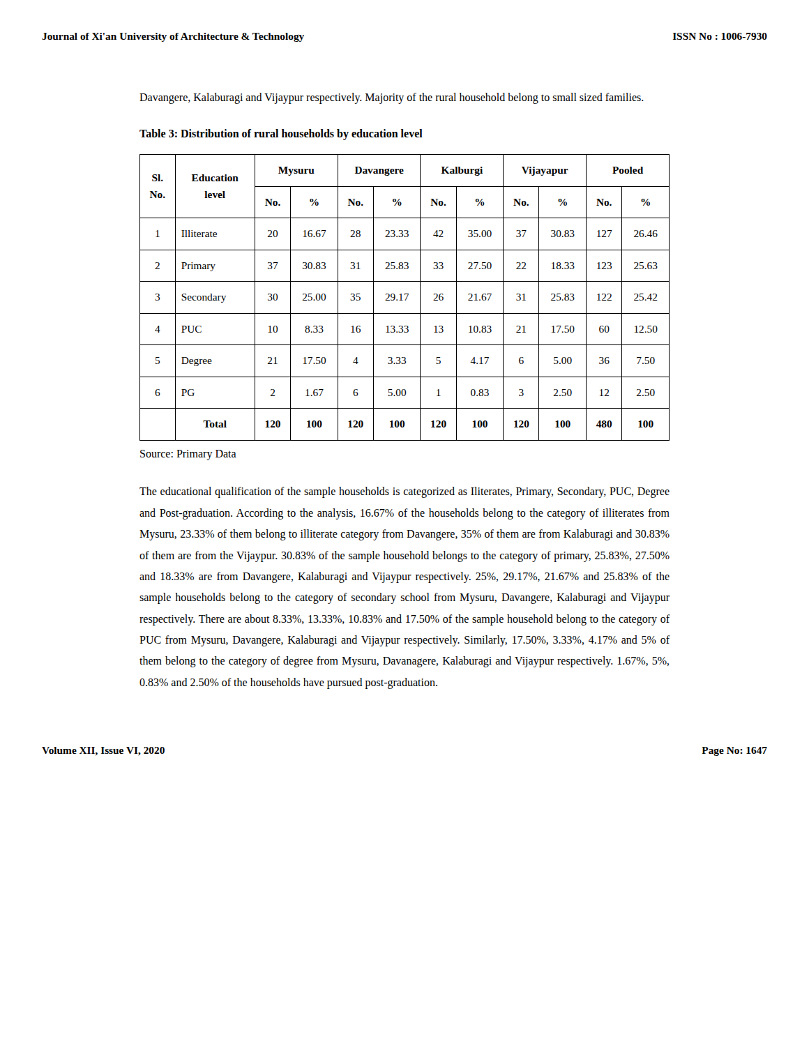Journal of Xi'an University of Architecture & Technology ISSN No : 1006-7930
Davangere, Kalaburagi and Vijaypur respectively. Majority of the rural household belong to small sized families.
Table 3: Distribution of rural households by education level
| Sl. No. | Education level | Mysuru | Davangere | Kalburgi | Vijayapur | Pooled |
| --- | --- | --- | --- | --- | --- | --- |
| No. | % | No. | % | No. | % | No. | % | No. | % |
| 1 | Illiterate | 20 | 16.67 | 28 | 23.33 | 42 | 35.00 | 37 | 30.83 | 127 | 26.46 |
| 2 | Primary | 37 | 30.83 | 31 | 25.83 | 33 | 27.50 | 22 | 18.33 | 123 | 25.63 |
| 3 | Secondary | 30 | 25.00 | 35 | 29.17 | 26 | 21.67 | 31 | 25.83 | 122 | 25.42 |
| 4 | PUC | 10 | 8.33 | 16 | 13.33 | 13 | 10.83 | 21 | 17.50 | 60 | 12.50 |
| 5 | Degree | 21 | 17.50 | 4 | 3.33 | 5 | 4.17 | 6 | 5.00 | 36 | 7.50 |
| 6 | PG | 2 | 1.67 | 6 | 5.00 | 1 | 0.83 | 3 | 2.50 | 12 | 2.50 |
| | Total | 120 | 100 | 120 | 100 | 120 | 100 | 120 | 100 | 480 | 100 |
Source: Primary Data
The educational qualification of the sample households is categorized as Iliterates, Primary, Secondary, PUC, Degree and Post-graduation. According to the analysis, 16.67% of the households belong to the category of illiterates from Mysuru, 23.33% of them belong to illiterate category from Davangere, 35% of them are from Kalaburagi and 30.83% of them are from the Vijaypur. 30.83% of the sample household belongs to the category of primary, 25.83%, 27.50% and 18.33% are from Davangere, Kalaburagi and Vijaypur respectively. 25%, 29.17%, 21.67% and 25.83% of the sample households belong to the category of secondary school from Mysuru, Davangere, Kalaburagi and Vijaypur respectively. There are about 8.33%, 13.33%, 10.83% and 17.50% of the sample household belong to the category of PUC from Mysuru, Davangere, Kalaburagi and Vijaypur respectively. Similarly, 17.50%, 3.33%, 4.17% and 5% of them belong to the category of degree from Mysuru, Davanagere, Kalaburagi and Vijaypur respectively. 1.67%, 5%, 0.83% and 2.50% of the households have pursued post-graduation.
Volume XII, Issue VI, 2020 Page No: 1647